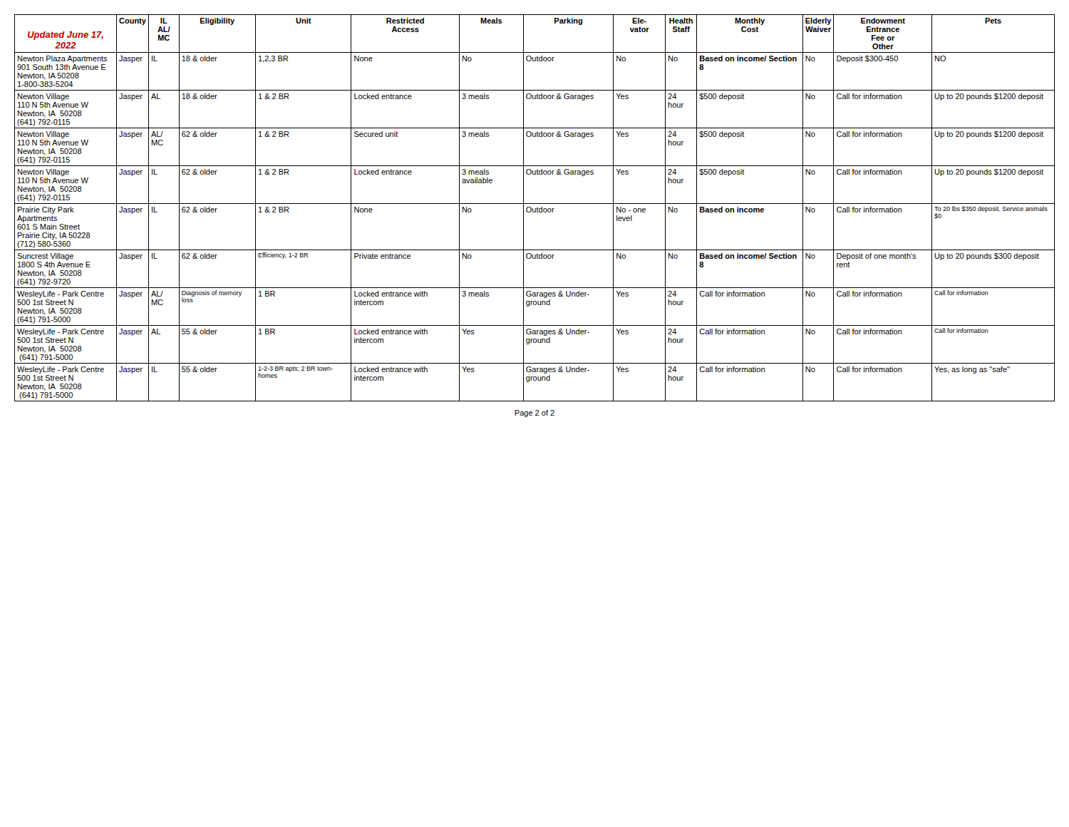| Updated June 17, 2022 | County | IL AL/ MC | Eligibility | Unit | Restricted Access | Meals | Parking | Ele- vator | Health Staff | Monthly Cost | Elderly Waiver | Endowment Entrance Fee or Other | Pets |
| --- | --- | --- | --- | --- | --- | --- | --- | --- | --- | --- | --- | --- | --- |
| Newton Plaza Apartments 901 South 13th Avenue E Newton, IA 50208 1-800-383-5204 | Jasper | IL | 18 & older | 1,2,3 BR | None | No | Outdoor | No | No | Based on income/ Section 8 | No | Deposit $300-450 | NO |
| Newton Village 110 N 5th Avenue W Newton, IA 50208 (641) 792-0115 | Jasper | AL | 18 & older | 1 & 2 BR | Locked entrance | 3 meals | Outdoor & Garages | Yes | 24 hour | $500 deposit | No | Call for information | Up to 20 pounds $1200 deposit |
| Newton Village 110 N 5th Avenue W Newton, IA 50208 (641) 792-0115 | Jasper | AL/ MC | 62 & older | 1 & 2 BR | Secured unit | 3 meals | Outdoor & Garages | Yes | 24 hour | $500 deposit | No | Call for information | Up to 20 pounds $1200 deposit |
| Newton Village 110 N 5th Avenue W Newton, IA 50208 (641) 792-0115 | Jasper | IL | 62 & older | 1 & 2 BR | Locked entrance | 3 meals available | Outdoor & Garages | Yes | 24 hour | $500 deposit | No | Call for information | Up to 20 pounds $1200 deposit |
| Prairie City Park Apartments 601 S Main Street Prairie City, IA 50228 (712) 580-5360 | Jasper | IL | 62 & older | 1 & 2 BR | None | No | Outdoor | No - one level | No | Based on income | No | Call for information | To 20 lbs $350 deposit. Service animals $0 |
| Suncrest Village 1800 S 4th Avenue E Newton, IA 50208 (641) 792-9720 | Jasper | IL | 62 & older | Efficiency, 1-2 BR | Private entrance | No | Outdoor | No | No | Based on income/ Section 8 | No | Deposit of one month's rent | Up to 20 pounds $300 deposit |
| WesleyLife - Park Centre 500 1st Street N Newton, IA 50208 (641) 791-5000 | Jasper | AL/ MC | Diagnosis of memory loss | 1 BR | Locked entrance with intercom | 3 meals | Garages & Under-ground | Yes | 24 hour | Call for information | No | Call for information | Call for information |
| WesleyLife - Park Centre 500 1st Street N Newton, IA 50208 (641) 791-5000 | Jasper | AL | 55 & older | 1 BR | Locked entrance with intercom | Yes | Garages & Under-ground | Yes | 24 hour | Call for information | No | Call for information | Call for information |
| WesleyLife - Park Centre 500 1st Street N Newton, IA 50208 (641) 791-5000 | Jasper | IL | 55 & older | 1-2-3 BR apts; 2 BR town-homes | Locked entrance with intercom | Yes | Garages & Under-ground | Yes | 24 hour | Call for information | No | Call for information | Yes, as long as "safe" |
Page 2 of 2